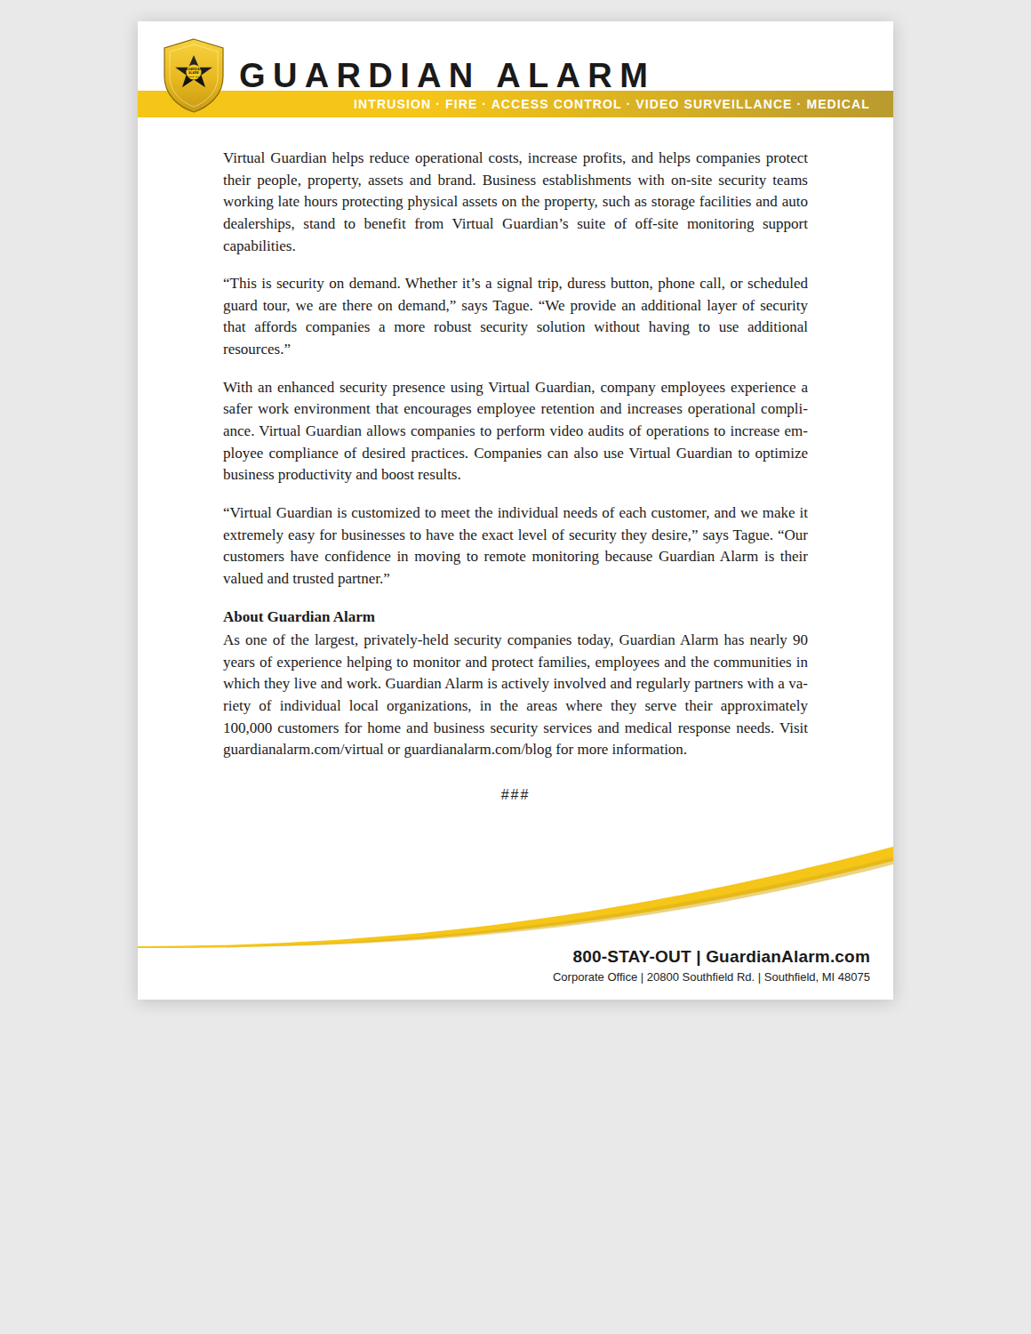GUARDIAN ALARM SINCE 1930
GUARDIAN ALARM
INTRUSION · FIRE · ACCESS CONTROL · VIDEO SURVEILLANCE · MEDICAL
Virtual Guardian helps reduce operational costs, increase profits, and helps companies protect their people, property, assets and brand. Business establishments with on-site security teams working late hours protecting physical assets on the property, such as storage facilities and auto dealerships, stand to benefit from Virtual Guardian’s suite of off-site monitoring support capabilities.
“This is security on demand. Whether it’s a signal trip, duress button, phone call, or scheduled guard tour, we are there on demand,” says Tague. “We provide an additional layer of security that affords companies a more robust security solution without having to use additional resources.”
With an enhanced security presence using Virtual Guardian, company employees experience a safer work environment that encourages employee retention and increases operational compliance. Virtual Guardian allows companies to perform video audits of operations to increase employee compliance of desired practices. Companies can also use Virtual Guardian to optimize business productivity and boost results.
“Virtual Guardian is customized to meet the individual needs of each customer, and we make it extremely easy for businesses to have the exact level of security they desire,” says Tague. “Our customers have confidence in moving to remote monitoring because Guardian Alarm is their valued and trusted partner.”
About Guardian Alarm
As one of the largest, privately-held security companies today, Guardian Alarm has nearly 90 years of experience helping to monitor and protect families, employees and the communities in which they live and work. Guardian Alarm is actively involved and regularly partners with a variety of individual local organizations, in the areas where they serve their approximately 100,000 customers for home and business security services and medical response needs. Visit guardianalarm.com/virtual or guardianalarm.com/blog for more information.
###
800-STAY-OUT | GuardianAlarm.com
Corporate Office | 20800 Southfield Rd. | Southfield, MI 48075